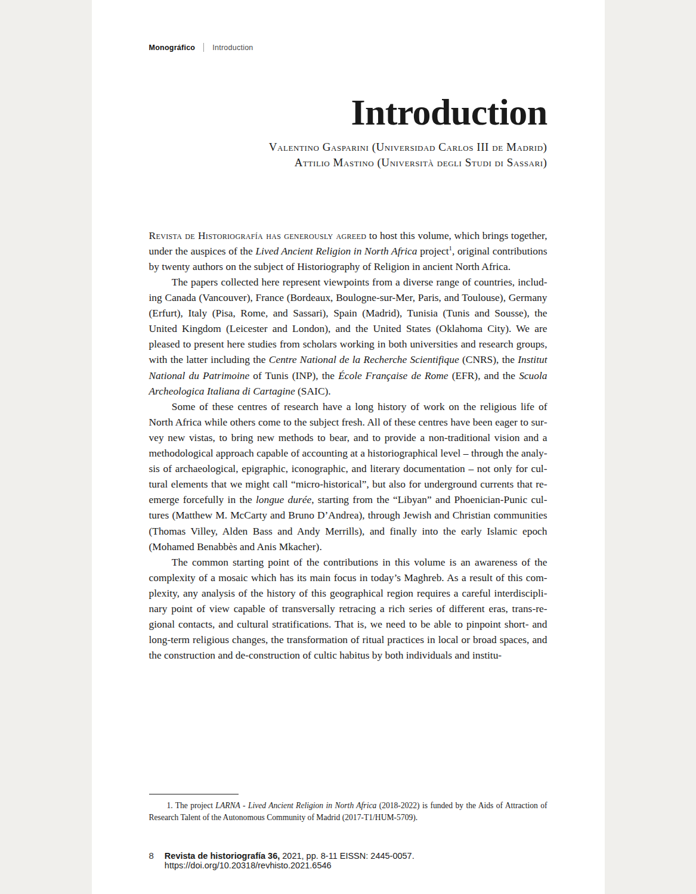Monográfico Introduction
Introduction
Valentino Gasparini (Universidad Carlos III de Madrid) Attilio Mastino (Università degli Studi di Sassari)
Revista de Historiografía has generously agreed to host this volume, which brings together, under the auspices of the Lived Ancient Religion in North Africa project1, original contributions by twenty authors on the subject of Historiography of Religion in ancient North Africa.
The papers collected here represent viewpoints from a diverse range of countries, including Canada (Vancouver), France (Bordeaux, Boulogne-sur-Mer, Paris, and Toulouse), Germany (Erfurt), Italy (Pisa, Rome, and Sassari), Spain (Madrid), Tunisia (Tunis and Sousse), the United Kingdom (Leicester and London), and the United States (Oklahoma City). We are pleased to present here studies from scholars working in both universities and research groups, with the latter including the Centre National de la Recherche Scientifique (CNRS), the Institut National du Patrimoine of Tunis (INP), the École Française de Rome (EFR), and the Scuola Archeologica Italiana di Cartagine (SAIC).
Some of these centres of research have a long history of work on the religious life of North Africa while others come to the subject fresh. All of these centres have been eager to survey new vistas, to bring new methods to bear, and to provide a non-traditional vision and a methodological approach capable of accounting at a historiographical level – through the analysis of archaeological, epigraphic, iconographic, and literary documentation – not only for cultural elements that we might call “micro-historical”, but also for underground currents that re-emerge forcefully in the longue durée, starting from the “Libyan” and Phoenician-Punic cultures (Matthew M. McCarty and Bruno D’Andrea), through Jewish and Christian communities (Thomas Villey, Alden Bass and Andy Merrills), and finally into the early Islamic epoch (Mohamed Benabbès and Anis Mkacher).
The common starting point of the contributions in this volume is an awareness of the complexity of a mosaic which has its main focus in today’s Maghreb. As a result of this complexity, any analysis of the history of this geographical region requires a careful interdisciplinary point of view capable of transversally retracing a rich series of different eras, trans-regional contacts, and cultural stratifications. That is, we need to be able to pinpoint short- and long-term religious changes, the transformation of ritual practices in local or broad spaces, and the construction and de-construction of cultic habitus by both individuals and institu-
1. The project LARNA - Lived Ancient Religion in North Africa (2018-2022) is funded by the Aids of Attraction of Research Talent of the Autonomous Community of Madrid (2017-T1/HUM-5709).
8 Revista de historiografía 36, 2021, pp. 8-11 EISSN: 2445-0057. https://doi.org/10.20318/revhisto.2021.6546